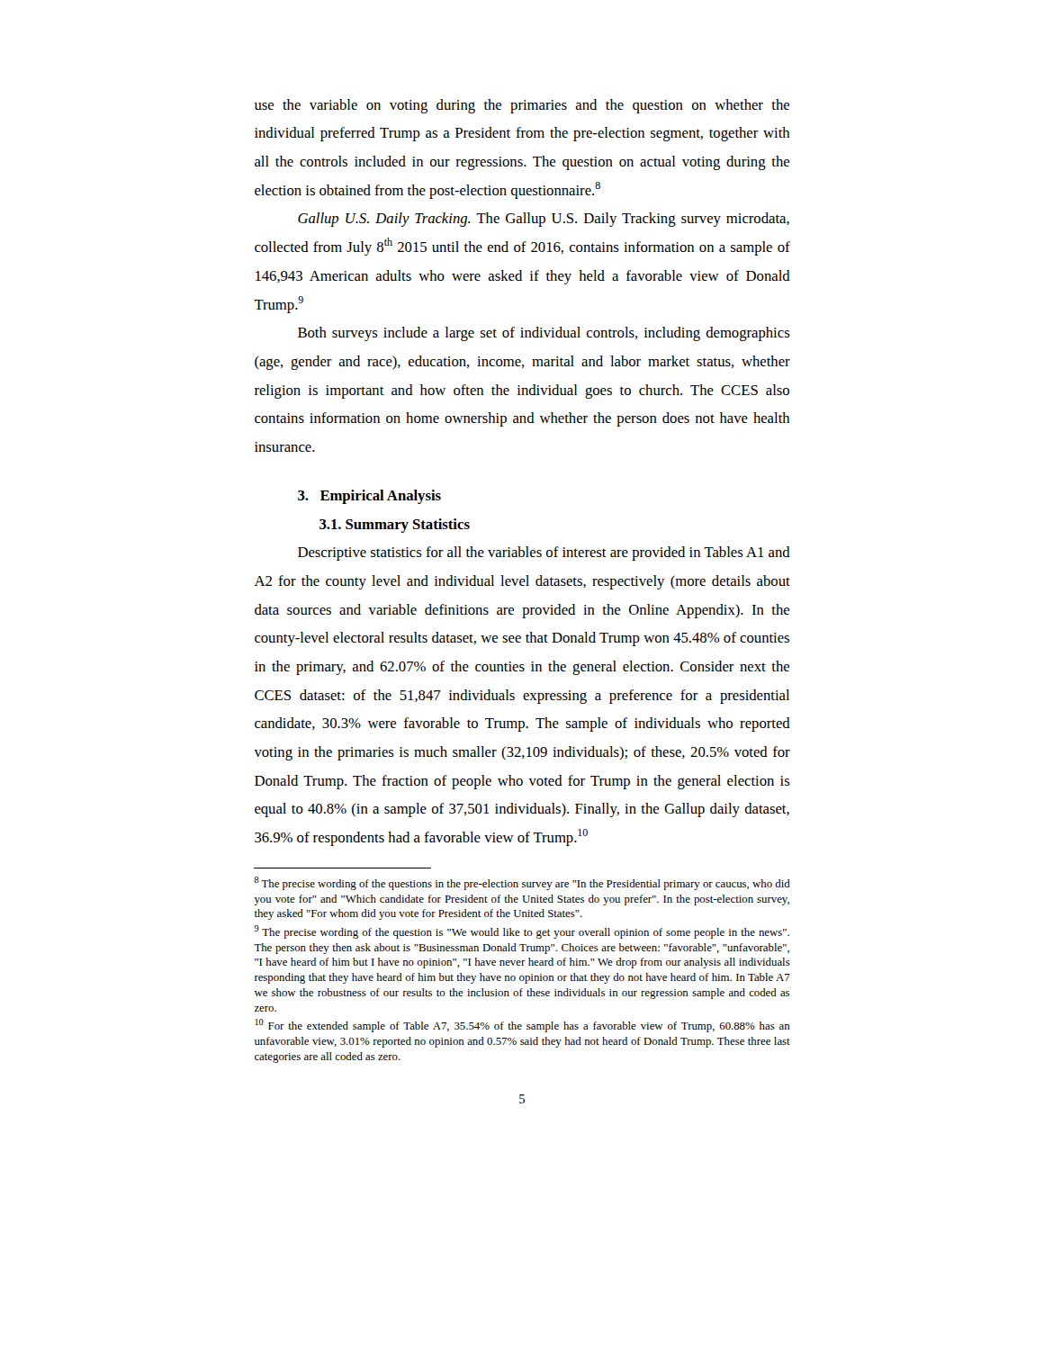use the variable on voting during the primaries and the question on whether the individual preferred Trump as a President from the pre-election segment, together with all the controls included in our regressions. The question on actual voting during the election is obtained from the post-election questionnaire.8
Gallup U.S. Daily Tracking. The Gallup U.S. Daily Tracking survey microdata, collected from July 8th 2015 until the end of 2016, contains information on a sample of 146,943 American adults who were asked if they held a favorable view of Donald Trump.9
Both surveys include a large set of individual controls, including demographics (age, gender and race), education, income, marital and labor market status, whether religion is important and how often the individual goes to church. The CCES also contains information on home ownership and whether the person does not have health insurance.
3. Empirical Analysis
3.1. Summary Statistics
Descriptive statistics for all the variables of interest are provided in Tables A1 and A2 for the county level and individual level datasets, respectively (more details about data sources and variable definitions are provided in the Online Appendix). In the county-level electoral results dataset, we see that Donald Trump won 45.48% of counties in the primary, and 62.07% of the counties in the general election. Consider next the CCES dataset: of the 51,847 individuals expressing a preference for a presidential candidate, 30.3% were favorable to Trump. The sample of individuals who reported voting in the primaries is much smaller (32,109 individuals); of these, 20.5% voted for Donald Trump. The fraction of people who voted for Trump in the general election is equal to 40.8% (in a sample of 37,501 individuals). Finally, in the Gallup daily dataset, 36.9% of respondents had a favorable view of Trump.10
8 The precise wording of the questions in the pre-election survey are "In the Presidential primary or caucus, who did you vote for" and "Which candidate for President of the United States do you prefer". In the post-election survey, they asked "For whom did you vote for President of the United States".
9 The precise wording of the question is "We would like to get your overall opinion of some people in the news". The person they then ask about is "Businessman Donald Trump". Choices are between: "favorable", "unfavorable", "I have heard of him but I have no opinion", "I have never heard of him." We drop from our analysis all individuals responding that they have heard of him but they have no opinion or that they do not have heard of him. In Table A7 we show the robustness of our results to the inclusion of these individuals in our regression sample and coded as zero.
10 For the extended sample of Table A7, 35.54% of the sample has a favorable view of Trump, 60.88% has an unfavorable view, 3.01% reported no opinion and 0.57% said they had not heard of Donald Trump. These three last categories are all coded as zero.
5